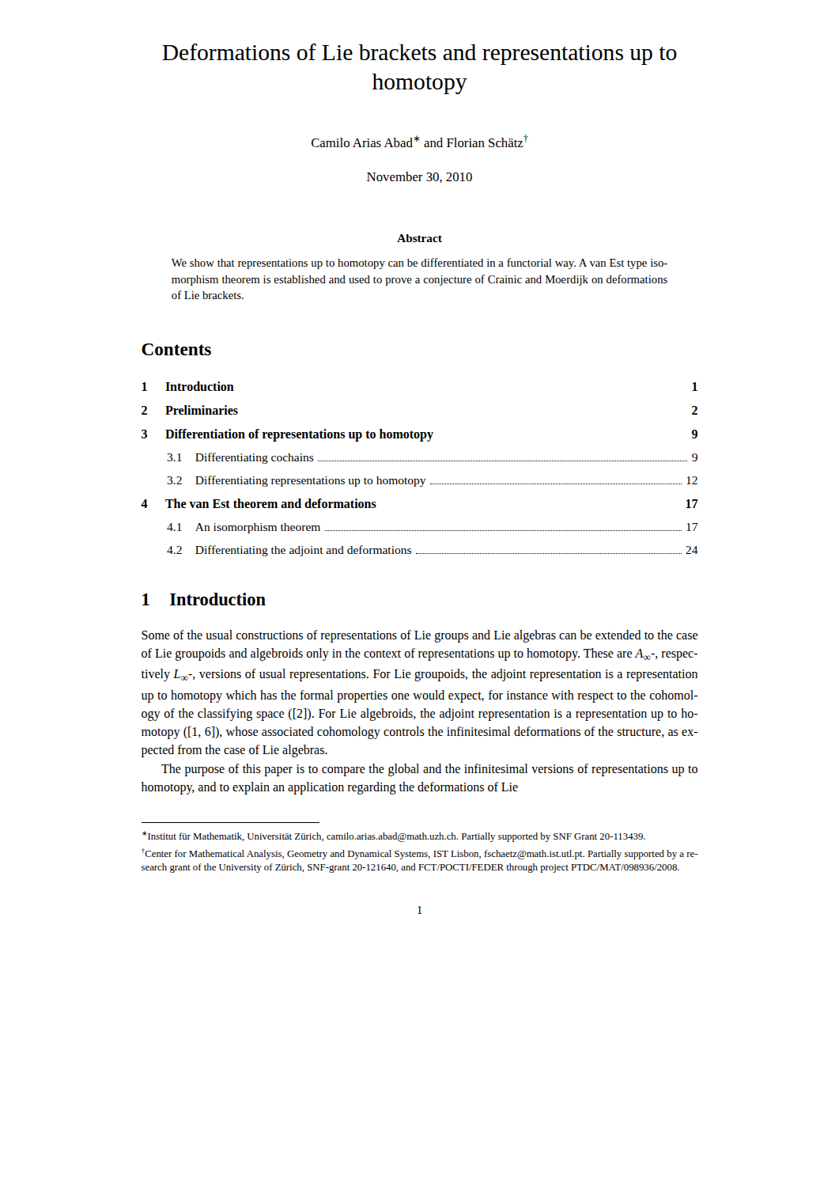Deformations of Lie brackets and representations up to homotopy
Camilo Arias Abad∗ and Florian Schätz†
November 30, 2010
Abstract
We show that representations up to homotopy can be differentiated in a functorial way. A van Est type isomorphism theorem is established and used to prove a conjecture of Crainic and Moerdijk on deformations of Lie brackets.
Contents
1 Introduction 1
2 Preliminaries 2
3 Differentiation of representations up to homotopy 9
3.1 Differentiating cochains 9
3.2 Differentiating representations up to homotopy 12
4 The van Est theorem and deformations 17
4.1 An isomorphism theorem 17
4.2 Differentiating the adjoint and deformations 24
1 Introduction
Some of the usual constructions of representations of Lie groups and Lie algebras can be extended to the case of Lie groupoids and algebroids only in the context of representations up to homotopy. These are A∞-, respectively L∞-, versions of usual representations. For Lie groupoids, the adjoint representation is a representation up to homotopy which has the formal properties one would expect, for instance with respect to the cohomology of the classifying space ([2]). For Lie algebroids, the adjoint representation is a representation up to homotopy ([1, 6]), whose associated cohomology controls the infinitesimal deformations of the structure, as expected from the case of Lie algebras.
The purpose of this paper is to compare the global and the infinitesimal versions of representations up to homotopy, and to explain an application regarding the deformations of Lie
∗Institut für Mathematik, Universität Zürich, camilo.arias.abad@math.uzh.ch. Partially supported by SNF Grant 20-113439.
†Center for Mathematical Analysis, Geometry and Dynamical Systems, IST Lisbon, fschaetz@math.ist.utl.pt. Partially supported by a research grant of the University of Zürich, SNF-grant 20-121640, and FCT/POCTI/FEDER through project PTDC/MAT/098936/2008.
1